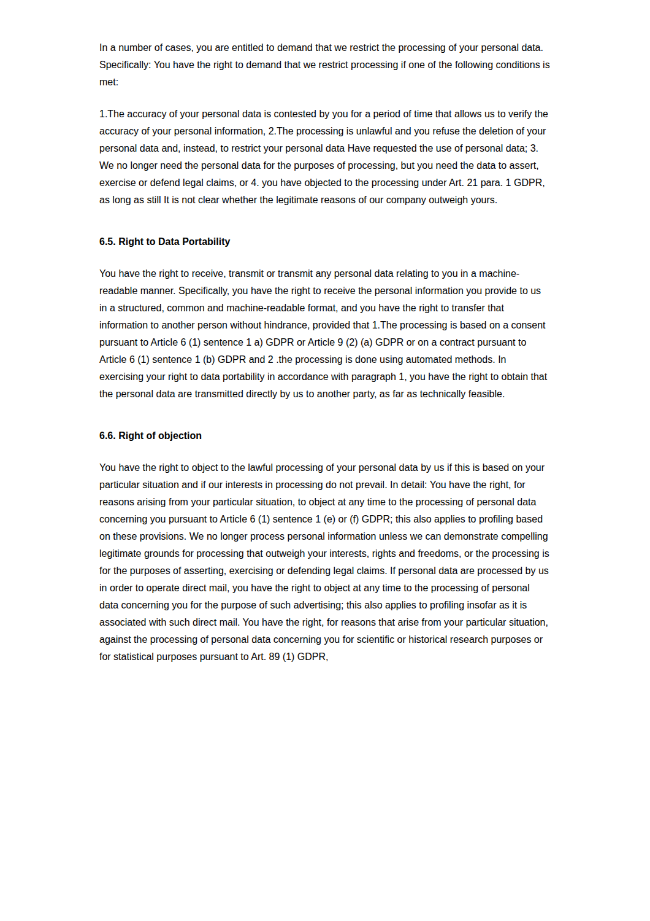In a number of cases, you are entitled to demand that we restrict the processing of your personal data. Specifically: You have the right to demand that we restrict processing if one of the following conditions is met:
1.The accuracy of your personal data is contested by you for a period of time that allows us to verify the accuracy of your personal information, 2.The processing is unlawful and you refuse the deletion of your personal data and, instead, to restrict your personal data Have requested the use of personal data; 3. We no longer need the personal data for the purposes of processing, but you need the data to assert, exercise or defend legal claims, or 4. you have objected to the processing under Art. 21 para. 1 GDPR, as long as still It is not clear whether the legitimate reasons of our company outweigh yours.
6.5. Right to Data Portability
You have the right to receive, transmit or transmit any personal data relating to you in a machine-readable manner. Specifically, you have the right to receive the personal information you provide to us in a structured, common and machine-readable format, and you have the right to transfer that information to another person without hindrance, provided that 1.The processing is based on a consent pursuant to Article 6 (1) sentence 1 a) GDPR or Article 9 (2) (a) GDPR or on a contract pursuant to Article 6 (1) sentence 1 (b) GDPR and 2 .the processing is done using automated methods. In exercising your right to data portability in accordance with paragraph 1, you have the right to obtain that the personal data are transmitted directly by us to another party, as far as technically feasible.
6.6. Right of objection
You have the right to object to the lawful processing of your personal data by us if this is based on your particular situation and if our interests in processing do not prevail. In detail: You have the right, for reasons arising from your particular situation, to object at any time to the processing of personal data concerning you pursuant to Article 6 (1) sentence 1 (e) or (f) GDPR; this also applies to profiling based on these provisions. We no longer process personal information unless we can demonstrate compelling legitimate grounds for processing that outweigh your interests, rights and freedoms, or the processing is for the purposes of asserting, exercising or defending legal claims. If personal data are processed by us in order to operate direct mail, you have the right to object at any time to the processing of personal data concerning you for the purpose of such advertising; this also applies to profiling insofar as it is associated with such direct mail. You have the right, for reasons that arise from your particular situation, against the processing of personal data concerning you for scientific or historical research purposes or for statistical purposes pursuant to Art. 89 (1) GDPR,